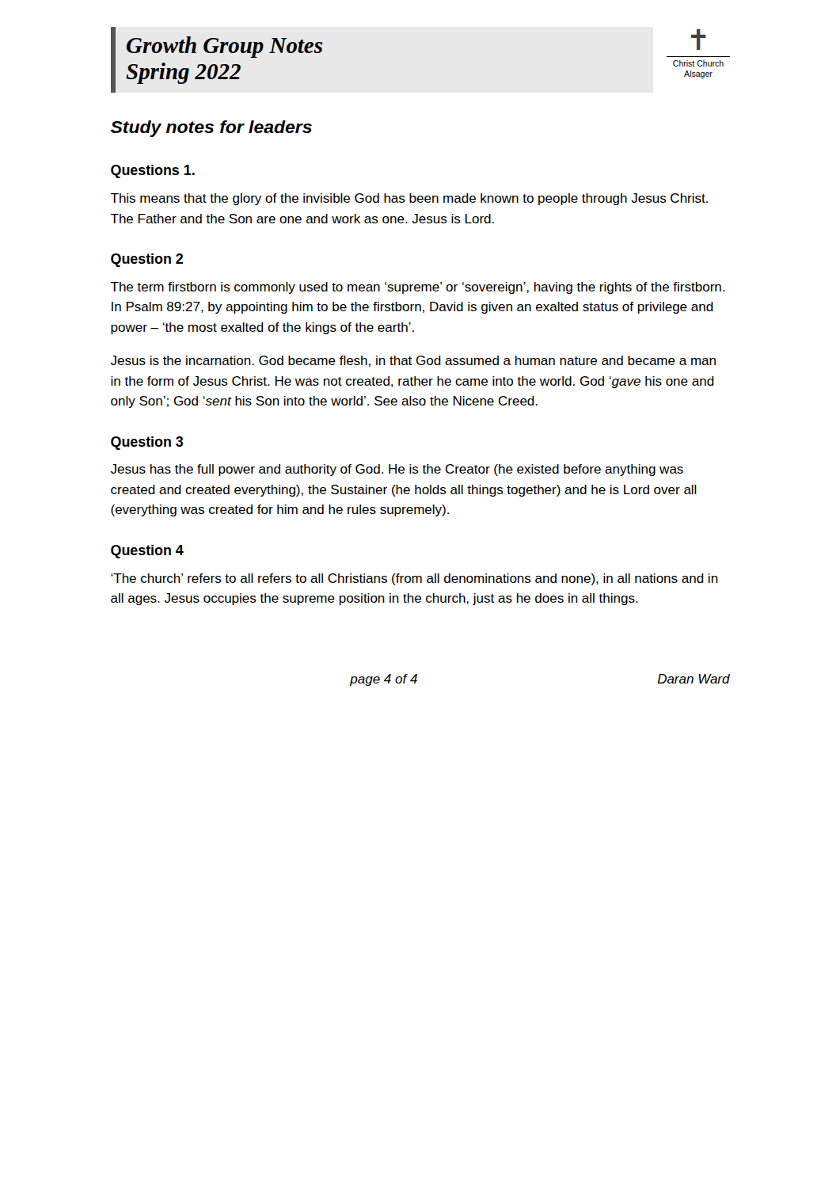Growth Group Notes Spring 2022
✝ Christ Church
Alsager
Study notes for leaders
Questions 1.
This means that the glory of the invisible God has been made known to people through Jesus Christ. The Father and the Son are one and work as one. Jesus is Lord.
Question 2
The term firstborn is commonly used to mean ‘supreme’ or ‘sovereign’, having the rights of the firstborn. In Psalm 89:27, by appointing him to be the firstborn, David is given an exalted status of privilege and power – ‘the most exalted of the kings of the earth’.
Jesus is the incarnation. God became flesh, in that God assumed a human nature and became a man in the form of Jesus Christ. He was not created, rather he came into the world. God ‘gave his one and only Son’; God ‘sent his Son into the world’. See also the Nicene Creed.
Question 3
Jesus has the full power and authority of God. He is the Creator (he existed before anything was created and created everything), the Sustainer (he holds all things together) and he is Lord over all (everything was created for him and he rules supremely).
Question 4
‘The church’ refers to all refers to all Christians (from all denominations and none), in all nations and in all ages. Jesus occupies the supreme position in the church, just as he does in all things.
page 4 of 4 Daran Ward